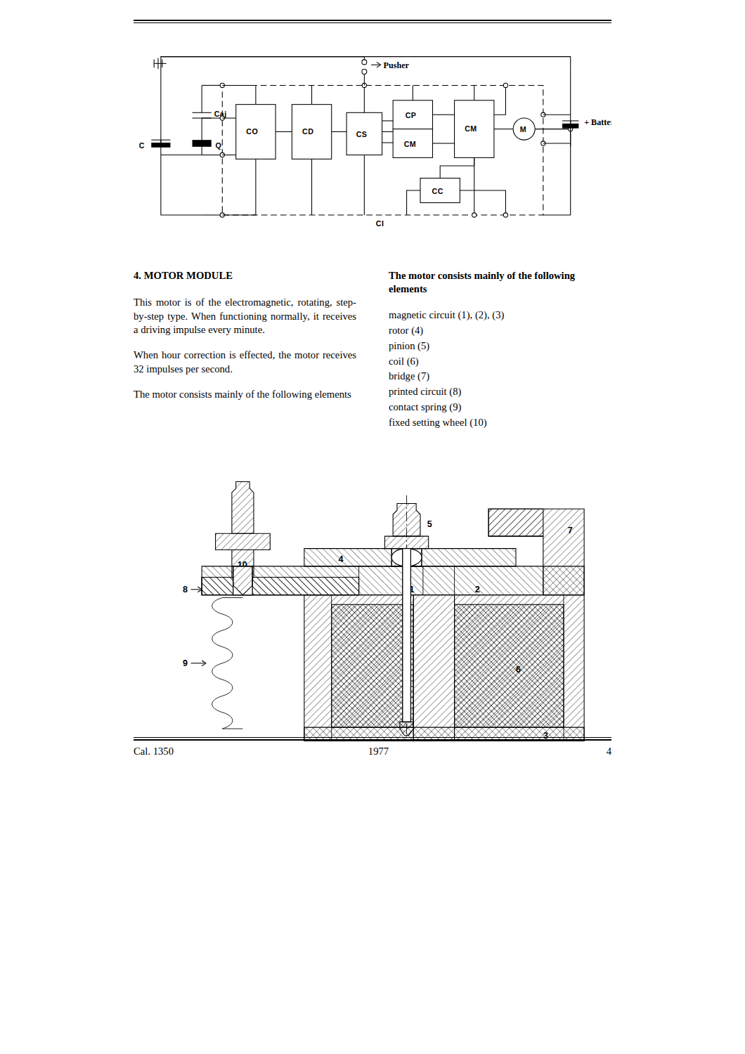C Caj Q CI CO CD CS CP CM CM CC M + Battery Pusher
4. MOTOR MODULE
This motor is of the electromagnetic, rotating, step-by-step type. When functioning normally, it receives a driving impulse every minute.
When hour correction is effected, the motor receives 32 impulses per second.
The motor consists mainly of the following elements
The motor consists mainly of the following elements
magnetic circuit (1), (2), (3)
rotor (4)
pinion (5)
coil (6)
bridge (7)
printed circuit (8)
contact spring (9)
fixed setting wheel (10)
10 8 9 7 5 4 1 2 6 3
Cal. 1350
1977
4